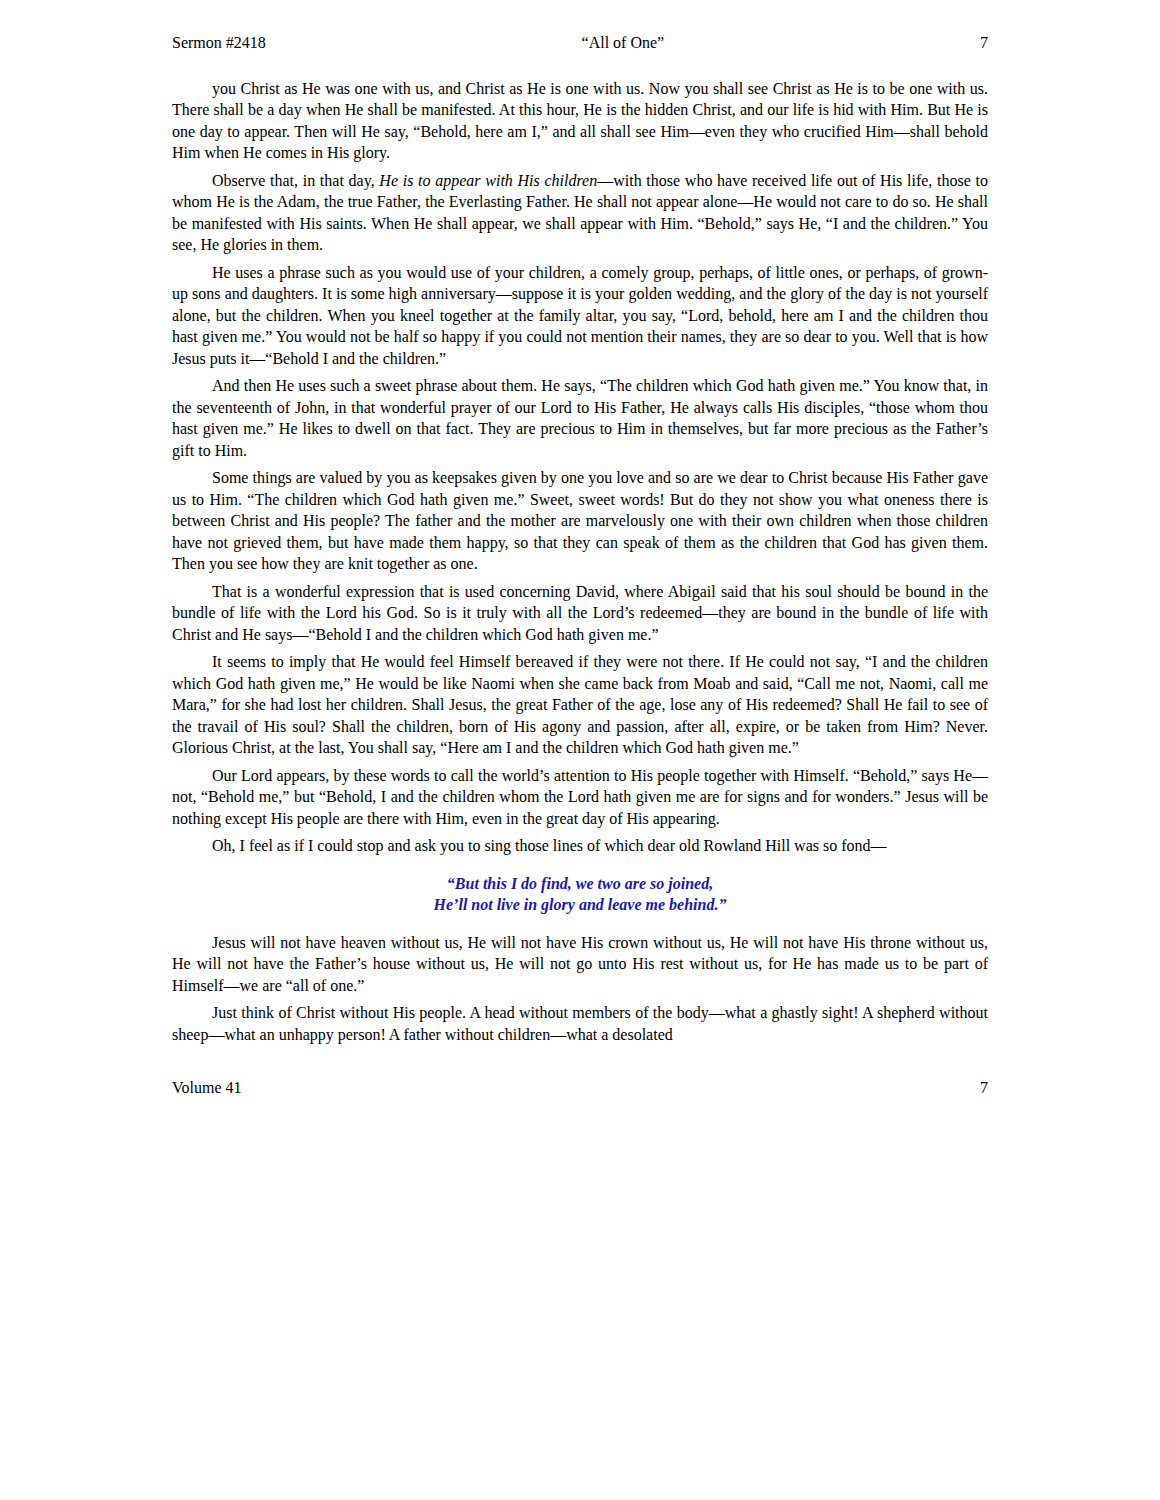Sermon #2418 “All of One” 7
you Christ as He was one with us, and Christ as He is one with us. Now you shall see Christ as He is to be one with us. There shall be a day when He shall be manifested. At this hour, He is the hidden Christ, and our life is hid with Him. But He is one day to appear. Then will He say, “Behold, here am I,” and all shall see Him—even they who crucified Him—shall behold Him when He comes in His glory.
Observe that, in that day, He is to appear with His children—with those who have received life out of His life, those to whom He is the Adam, the true Father, the Everlasting Father. He shall not appear alone—He would not care to do so. He shall be manifested with His saints. When He shall appear, we shall appear with Him. “Behold,” says He, “I and the children.” You see, He glories in them.
He uses a phrase such as you would use of your children, a comely group, perhaps, of little ones, or perhaps, of grown-up sons and daughters. It is some high anniversary—suppose it is your golden wedding, and the glory of the day is not yourself alone, but the children. When you kneel together at the family altar, you say, “Lord, behold, here am I and the children thou hast given me.” You would not be half so happy if you could not mention their names, they are so dear to you. Well that is how Jesus puts it—“Behold I and the children.”
And then He uses such a sweet phrase about them. He says, “The children which God hath given me.” You know that, in the seventeenth of John, in that wonderful prayer of our Lord to His Father, He always calls His disciples, “those whom thou hast given me.” He likes to dwell on that fact. They are precious to Him in themselves, but far more precious as the Father’s gift to Him.
Some things are valued by you as keepsakes given by one you love and so are we dear to Christ because His Father gave us to Him. “The children which God hath given me.” Sweet, sweet words! But do they not show you what oneness there is between Christ and His people? The father and the mother are marvelously one with their own children when those children have not grieved them, but have made them happy, so that they can speak of them as the children that God has given them. Then you see how they are knit together as one.
That is a wonderful expression that is used concerning David, where Abigail said that his soul should be bound in the bundle of life with the Lord his God. So is it truly with all the Lord’s redeemed—they are bound in the bundle of life with Christ and He says—“Behold I and the children which God hath given me.”
It seems to imply that He would feel Himself bereaved if they were not there. If He could not say, “I and the children which God hath given me,” He would be like Naomi when she came back from Moab and said, “Call me not, Naomi, call me Mara,” for she had lost her children. Shall Jesus, the great Father of the age, lose any of His redeemed? Shall He fail to see of the travail of His soul? Shall the children, born of His agony and passion, after all, expire, or be taken from Him? Never. Glorious Christ, at the last, You shall say, “Here am I and the children which God hath given me.”
Our Lord appears, by these words to call the world’s attention to His people together with Himself. “Behold,” says He—not, “Behold me,” but “Behold, I and the children whom the Lord hath given me are for signs and for wonders.” Jesus will be nothing except His people are there with Him, even in the great day of His appearing.
Oh, I feel as if I could stop and ask you to sing those lines of which dear old Rowland Hill was so fond—
“But this I do find, we two are so joined,
He’ll not live in glory and leave me behind.”
Jesus will not have heaven without us, He will not have His crown without us, He will not have His throne without us, He will not have the Father’s house without us, He will not go unto His rest without us, for He has made us to be part of Himself—we are “all of one.”
Just think of Christ without His people. A head without members of the body—what a ghastly sight! A shepherd without sheep—what an unhappy person! A father without children—what a desolated
Volume 41 7